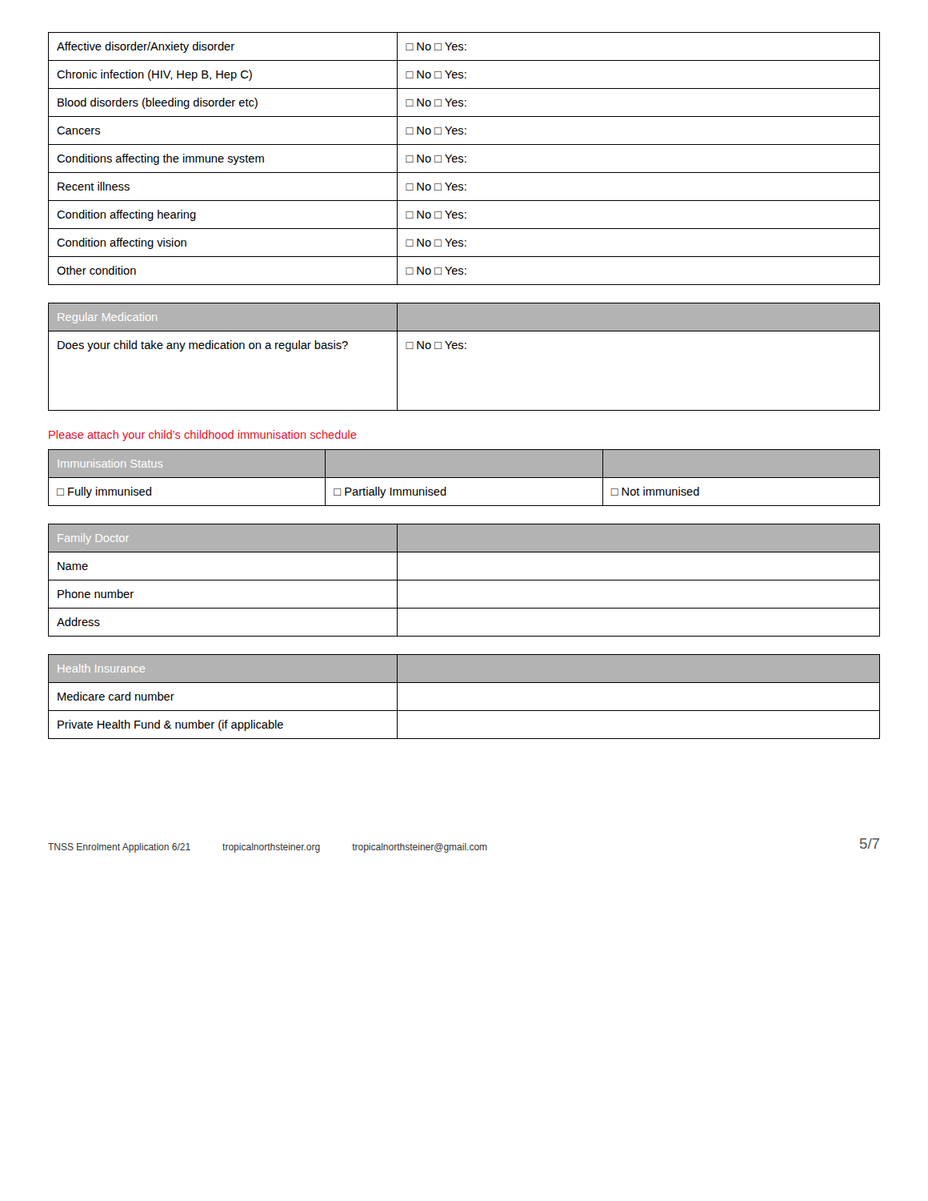| Affective disorder/Anxiety disorder | □ No □ Yes: |
| Chronic infection (HIV, Hep B, Hep C) | □ No □ Yes: |
| Blood disorders (bleeding disorder etc) | □ No □ Yes: |
| Cancers | □ No □ Yes: |
| Conditions affecting the immune system | □ No □ Yes: |
| Recent illness | □ No □ Yes: |
| Condition affecting hearing | □ No □ Yes: |
| Condition affecting vision | □ No □ Yes: |
| Other condition | □ No □ Yes: |
| Regular Medication | |
| Does your child take any medication on a regular basis? | □ No □ Yes: |
Please attach your child’s childhood immunisation schedule
| Immunisation Status | | |
| □ Fully immunised | □ Partially Immunised | □ Not immunised |
| Family Doctor | |
| Name | |
| Phone number | |
| Address | |
| Health Insurance | |
| Medicare card number | |
| Private Health Fund & number (if applicable | |
TNSS Enrolment Application 6/21 tropicalnorthsteiner.org tropicalnorthsteiner@gmail.com
5/7